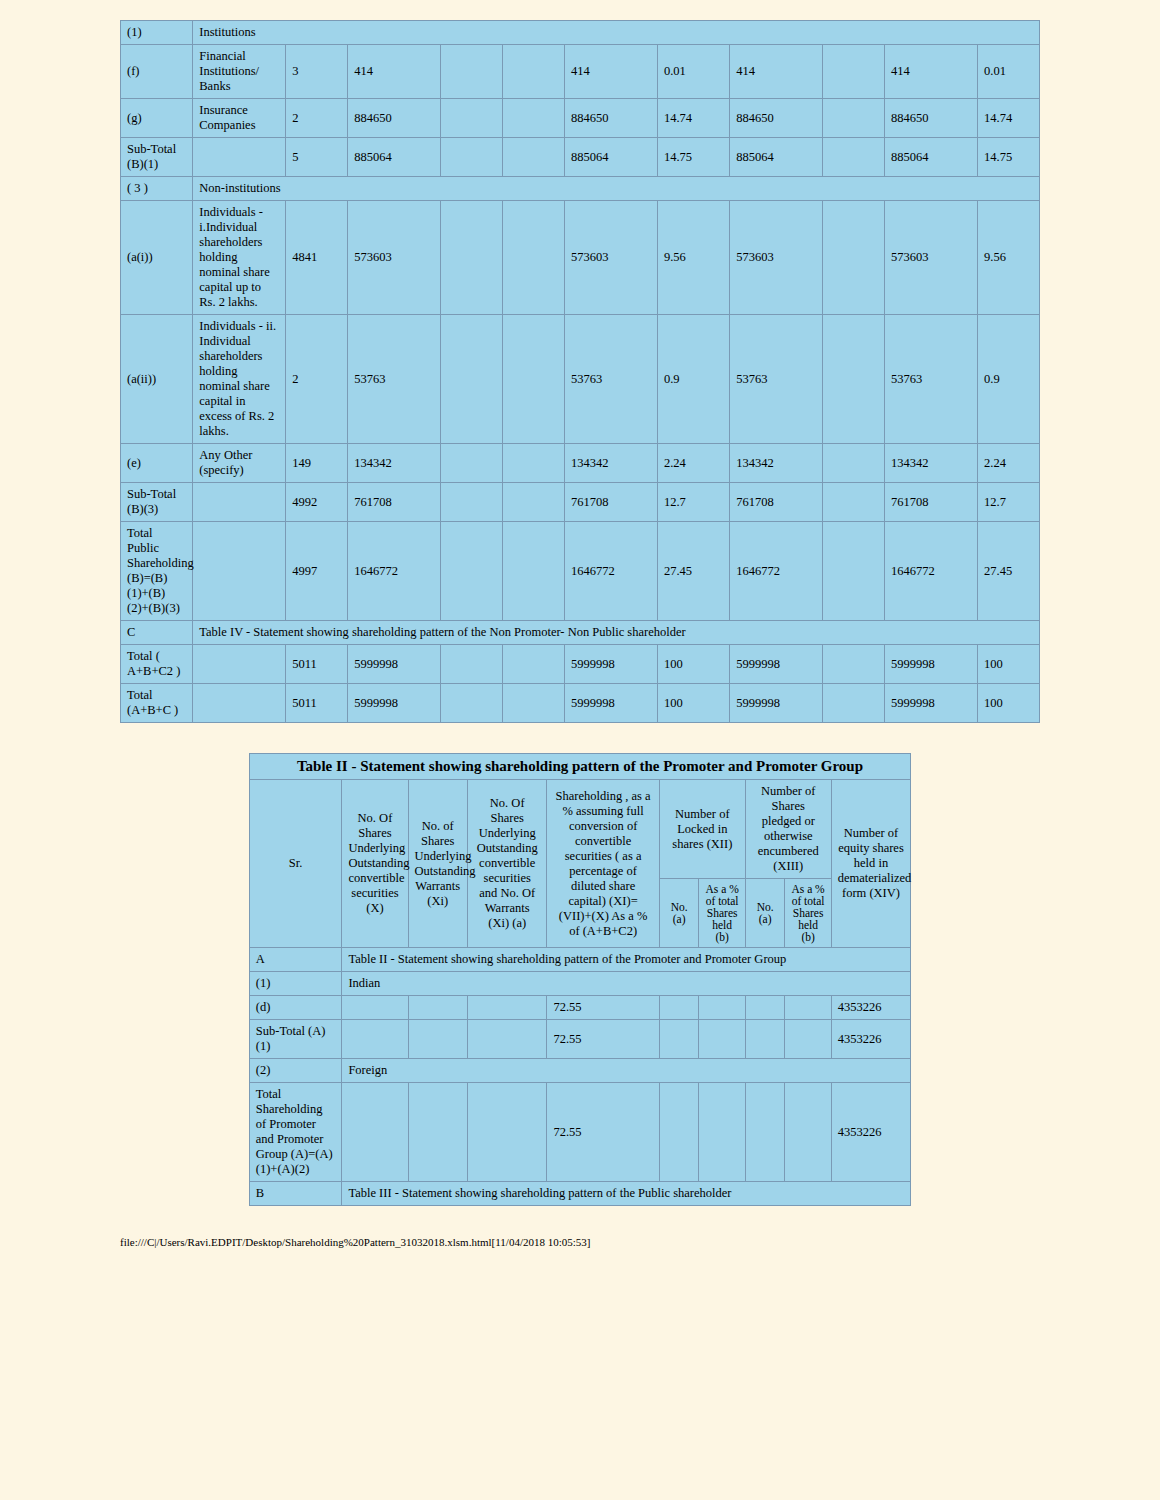| (1) | Institutions |
| (f) | Financial Institutions/ Banks | 3 | 414 | | | 414 | 0.01 | 414 | | 414 | 0.01 |
| (g) | Insurance Companies | 2 | 884650 | | | 884650 | 14.74 | 884650 | | 884650 | 14.74 |
| Sub-Total (B)(1) | | 5 | 885064 | | | 885064 | 14.75 | 885064 | | 885064 | 14.75 |
| ( 3 ) | Non-institutions |
| (a(i)) | Individuals - i.Individual shareholders holding nominal share capital up to Rs. 2 lakhs. | 4841 | 573603 | | | 573603 | 9.56 | 573603 | | 573603 | 9.56 |
| (a(ii)) | Individuals - ii. Individual shareholders holding nominal share capital in excess of Rs. 2 lakhs. | 2 | 53763 | | | 53763 | 0.9 | 53763 | | 53763 | 0.9 |
| (e) | Any Other (specify) | 149 | 134342 | | | 134342 | 2.24 | 134342 | | 134342 | 2.24 |
| Sub-Total (B)(3) | | 4992 | 761708 | | | 761708 | 12.7 | 761708 | | 761708 | 12.7 |
| Total Public Shareholding (B)=(B)(1)+(B)(2)+(B)(3) | | 4997 | 1646772 | | | 1646772 | 27.45 | 1646772 | | 1646772 | 27.45 |
| C | Table IV - Statement showing shareholding pattern of the Non Promoter- Non Public shareholder |
| Total ( A+B+C2 ) | | 5011 | 5999998 | | | 5999998 | 100 | 5999998 | | 5999998 | 100 |
| Total (A+B+C ) | | 5011 | 5999998 | | | 5999998 | 100 | 5999998 | | 5999998 | 100 |
| Table II - Statement showing shareholding pattern of the Promoter and Promoter Group |
| Sr. | No. Of Shares Underlying Outstanding convertible securities (X) | No. of Shares Underlying Outstanding Warrants (Xi) | No. Of Shares Underlying Outstanding convertible securities and No. Of Warrants (Xi) (a) | Shareholding , as a % assuming full conversion of convertible securities ( as a percentage of diluted share capital) (XI)= (VII)+(X) As a % of (A+B+C2) | Number of Locked in shares (XII) | Number of Shares pledged or otherwise encumbered (XIII) | Number of equity shares held in dematerialized form (XIV) |
| No. (a) | As a % of total Shares held (b) | No. (a) | As a % of total Shares held (b) |
| A | Table II - Statement showing shareholding pattern of the Promoter and Promoter Group |
| (1) | Indian |
| (d) | | | | 72.55 | | | | | 4353226 |
| Sub-Total (A)(1) | | | | 72.55 | | | | | 4353226 |
| (2) | Foreign |
| Total Shareholding of Promoter and Promoter Group (A)=(A)(1)+(A)(2) | | | | 72.55 | | | | | 4353226 |
| B | Table III - Statement showing shareholding pattern of the Public shareholder |
file:///C|/Users/Ravi.EDPIT/Desktop/Shareholding%20Pattern_31032018.xlsm.html[11/04/2018 10:05:53]